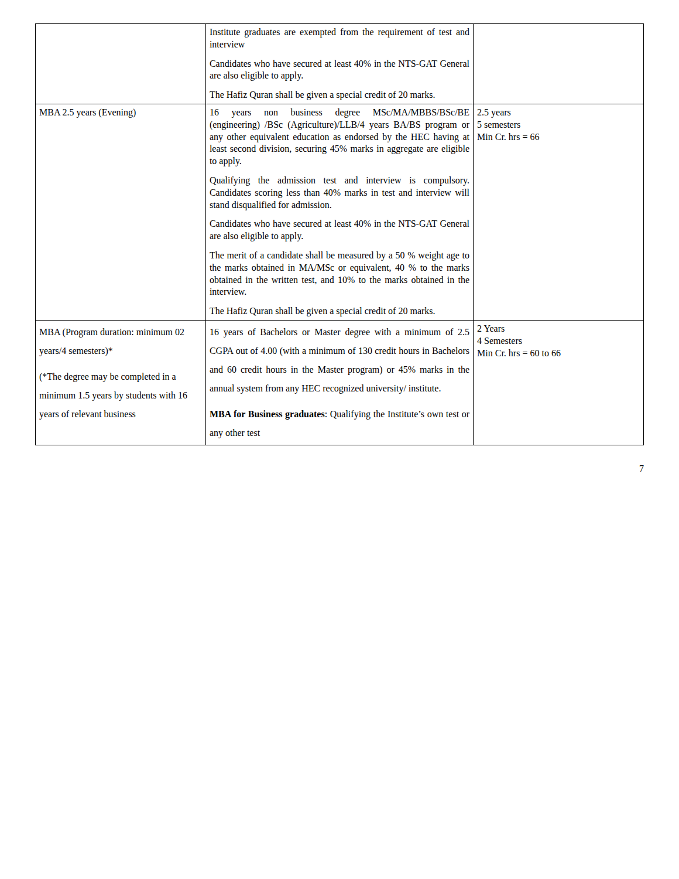| | Institute graduates are exempted from the requirement of test and interview Candidates who have secured at least 40% in the NTS-GAT General are also eligible to apply. The Hafiz Quran shall be given a special credit of 20 marks. | |
| MBA 2.5 years (Evening) | 16 years non business degree MSc/MA/MBBS/BSc/BE (engineering) /BSc (Agriculture)/LLB/4 years BA/BS program or any other equivalent education as endorsed by the HEC having at least second division, securing 45% marks in aggregate are eligible to apply. Qualifying the admission test and interview is compulsory. Candidates scoring less than 40% marks in test and interview will stand disqualified for admission. Candidates who have secured at least 40% in the NTS-GAT General are also eligible to apply. The merit of a candidate shall be measured by a 50 % weight age to the marks obtained in MA/MSc or equivalent, 40 % to the marks obtained in the written test, and 10% to the marks obtained in the interview. The Hafiz Quran shall be given a special credit of 20 marks. | 2.5 years 5 semesters Min Cr. hrs = 66 |
| MBA (Program duration: minimum 02 years/4 semesters)* (*The degree may be completed in a minimum 1.5 years by students with 16 years of relevant business | 16 years of Bachelors or Master degree with a minimum of 2.5 CGPA out of 4.00 (with a minimum of 130 credit hours in Bachelors and 60 credit hours in the Master program) or 45% marks in the annual system from any HEC recognized university/ institute. MBA for Business graduates : Qualifying the Institute’s own test or any other test | 2 Years 4 Semesters Min Cr. hrs = 60 to 66 |
7